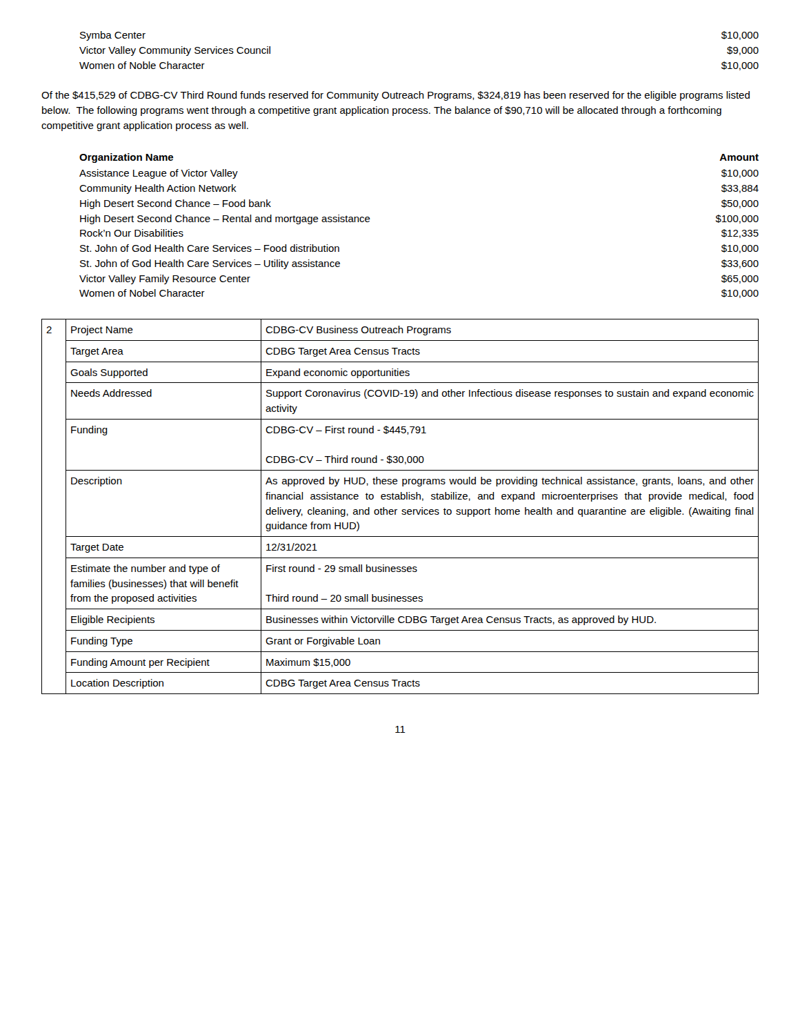Symba Center$10,000
Victor Valley Community Services Council$9,000
Women of Noble Character$10,000
Of the $415,529 of CDBG-CV Third Round funds reserved for Community Outreach Programs, $324,819 has been reserved for the eligible programs listed below. The following programs went through a competitive grant application process. The balance of $90,710 will be allocated through a forthcoming competitive grant application process as well.
| Organization Name | Amount |
| --- | --- |
| Assistance League of Victor Valley | $10,000 |
| Community Health Action Network | $33,884 |
| High Desert Second Chance – Food bank | $50,000 |
| High Desert Second Chance – Rental and mortgage assistance | $100,000 |
| Rock’n Our Disabilities | $12,335 |
| St. John of God Health Care Services – Food distribution | $10,000 |
| St. John of God Health Care Services – Utility assistance | $33,600 |
| Victor Valley Family Resource Center | $65,000 |
| Women of Nobel Character | $10,000 |
| 2 | Project Name | CDBG-CV Business Outreach Programs |
| Target Area | CDBG Target Area Census Tracts |
| Goals Supported | Expand economic opportunities |
| Needs Addressed | Support Coronavirus (COVID-19) and other Infectious disease responses to sustain and expand economic activity |
| Funding | CDBG-CV – First round - $445,791 CDBG-CV – Third round - $30,000 |
| Description | As approved by HUD, these programs would be providing technical assistance, grants, loans, and other financial assistance to establish, stabilize, and expand microenterprises that provide medical, food delivery, cleaning, and other services to support home health and quarantine are eligible. (Awaiting final guidance from HUD) |
| Target Date | 12/31/2021 |
| Estimate the number and type of families (businesses) that will benefit from the proposed activities | First round - 29 small businesses Third round – 20 small businesses |
| Eligible Recipients | Businesses within Victorville CDBG Target Area Census Tracts, as approved by HUD. |
| Funding Type | Grant or Forgivable Loan |
| Funding Amount per Recipient | Maximum $15,000 |
| Location Description | CDBG Target Area Census Tracts |
11